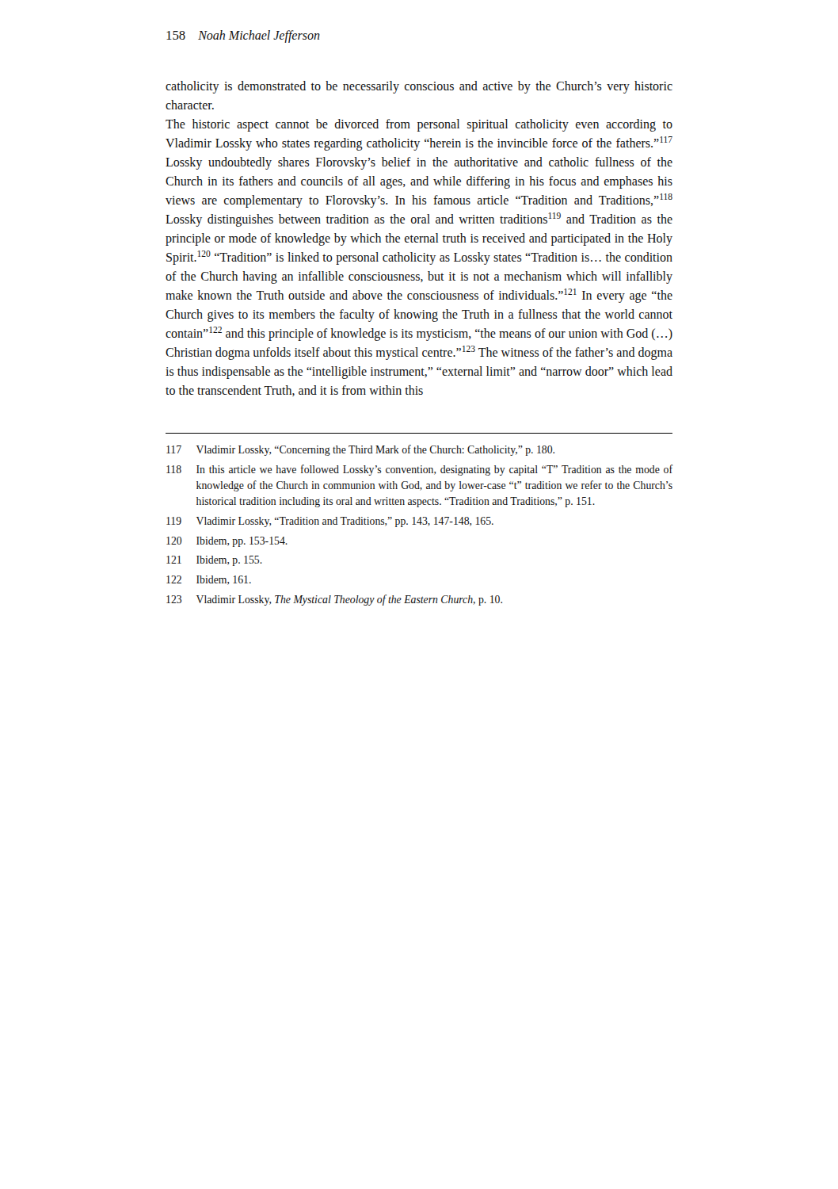158 Noah Michael Jefferson
catholicity is demonstrated to be necessarily conscious and active by the Church’s very historic character.
The historic aspect cannot be divorced from personal spiritual catholicity even according to Vladimir Lossky who states regarding catholicity “herein is the invincible force of the fathers.”117 Lossky undoubtedly shares Florovsky’s belief in the authoritative and catholic fullness of the Church in its fathers and councils of all ages, and while differing in his focus and emphases his views are complementary to Florovsky’s. In his famous article “Tradition and Traditions,”118 Lossky distinguishes between tradition as the oral and written traditions119 and Tradition as the principle or mode of knowledge by which the eternal truth is received and participated in the Holy Spirit.120 “Tradition” is linked to personal catholicity as Lossky states “Tradition is… the condition of the Church having an infallible consciousness, but it is not a mechanism which will infallibly make known the Truth outside and above the consciousness of individuals.”121 In every age “the Church gives to its members the faculty of knowing the Truth in a fullness that the world cannot contain”122 and this principle of knowledge is its mysticism, “the means of our union with God (…) Christian dogma unfolds itself about this mystical centre.”123 The witness of the father’s and dogma is thus indispensable as the “intelligible instrument,” “external limit” and “narrow door” which lead to the transcendent Truth, and it is from within this
117 Vladimir Lossky, “Concerning the Third Mark of the Church: Catholicity,” p. 180.
118 In this article we have followed Lossky’s convention, designating by capital “T” Tradition as the mode of knowledge of the Church in communion with God, and by lower-case “t” tradition we refer to the Church’s historical tradition including its oral and written aspects. “Tradition and Traditions,” p. 151.
119 Vladimir Lossky, “Tradition and Traditions,” pp. 143, 147-148, 165.
120 Ibidem, pp. 153-154.
121 Ibidem, p. 155.
122 Ibidem, 161.
123 Vladimir Lossky, The Mystical Theology of the Eastern Church, p. 10.